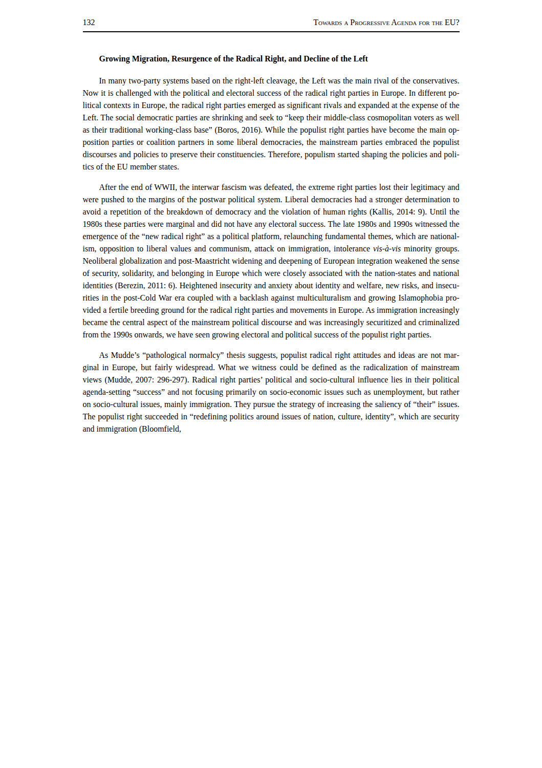132 Towards a Progressive Agenda for the EU?
Growing Migration, Resurgence of the Radical Right, and Decline of the Left
In many two-party systems based on the right-left cleavage, the Left was the main rival of the conservatives. Now it is challenged with the political and electoral success of the radical right parties in Europe. In different political contexts in Europe, the radical right parties emerged as significant rivals and expanded at the expense of the Left. The social democratic parties are shrinking and seek to “keep their middle-class cosmopolitan voters as well as their traditional working-class base” (Boros, 2016). While the populist right parties have become the main opposition parties or coalition partners in some liberal democracies, the mainstream parties embraced the populist discourses and policies to preserve their constituencies. Therefore, populism started shaping the policies and politics of the EU member states.
After the end of WWII, the interwar fascism was defeated, the extreme right parties lost their legitimacy and were pushed to the margins of the postwar political system. Liberal democracies had a stronger determination to avoid a repetition of the breakdown of democracy and the violation of human rights (Kallis, 2014: 9). Until the 1980s these parties were marginal and did not have any electoral success. The late 1980s and 1990s witnessed the emergence of the “new radical right” as a political platform, relaunching fundamental themes, which are nationalism, opposition to liberal values and communism, attack on immigration, intolerance vis-à-vis minority groups. Neoliberal globalization and post-Maastricht widening and deepening of European integration weakened the sense of security, solidarity, and belonging in Europe which were closely associated with the nation-states and national identities (Berezin, 2011: 6). Heightened insecurity and anxiety about identity and welfare, new risks, and insecurities in the post-Cold War era coupled with a backlash against multiculturalism and growing Islamophobia provided a fertile breeding ground for the radical right parties and movements in Europe. As immigration increasingly became the central aspect of the mainstream political discourse and was increasingly securitized and criminalized from the 1990s onwards, we have seen growing electoral and political success of the populist right parties.
As Mudde’s “pathological normalcy” thesis suggests, populist radical right attitudes and ideas are not marginal in Europe, but fairly widespread. What we witness could be defined as the radicalization of mainstream views (Mudde, 2007: 296-297). Radical right parties’ political and socio-cultural influence lies in their political agenda-setting “success” and not focusing primarily on socio-economic issues such as unemployment, but rather on socio-cultural issues, mainly immigration. They pursue the strategy of increasing the saliency of “their” issues. The populist right succeeded in “redefining politics around issues of nation, culture, identity”, which are security and immigration (Bloomfield,